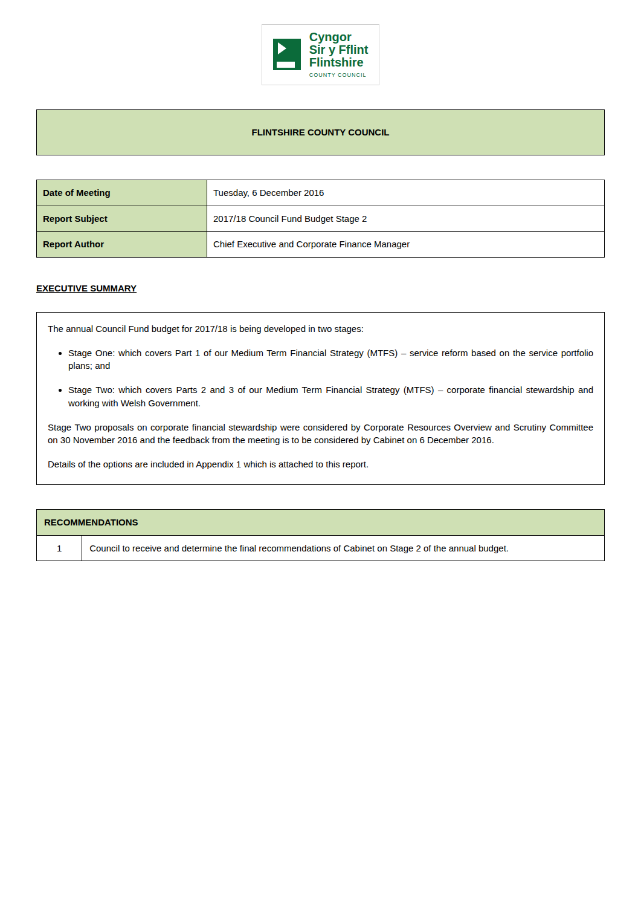Cyngor
Sir y Fflint
Flintshire
COUNTY COUNCIL
| FLINTSHIRE COUNTY COUNCIL |
| Date of Meeting | Tuesday, 6 December 2016 |
| Report Subject | 2017/18 Council Fund Budget Stage 2 |
| Report Author | Chief Executive and Corporate Finance Manager |
EXECUTIVE SUMMARY
| The annual Council Fund budget for 2017/18 is being developed in two stages: Stage One: which covers Part 1 of our Medium Term Financial Strategy (MTFS) – service reform based on the service portfolio plans; and Stage Two: which covers Parts 2 and 3 of our Medium Term Financial Strategy (MTFS) – corporate financial stewardship and working with Welsh Government. Stage Two proposals on corporate financial stewardship were considered by Corporate Resources Overview and Scrutiny Committee on 30 November 2016 and the feedback from the meeting is to be considered by Cabinet on 6 December 2016. Details of the options are included in Appendix 1 which is attached to this report. |
| RECOMMENDATIONS |
| --- |
| 1 | Council to receive and determine the final recommendations of Cabinet on Stage 2 of the annual budget. |